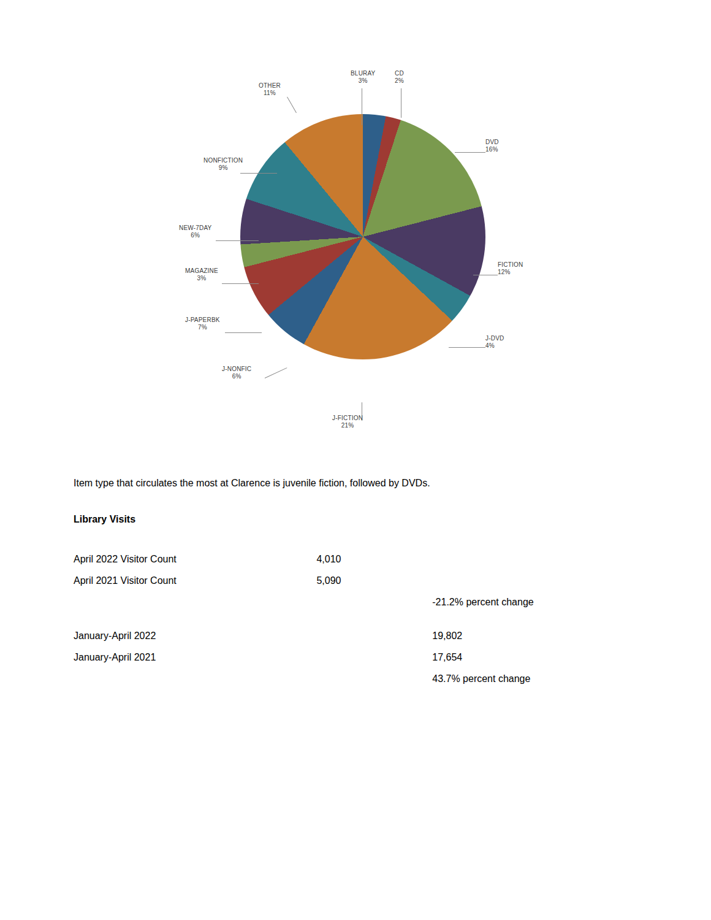BLURAY 3%
CD 2%
OTHER 11%
DVD 16%
NONFICTION 9%
NEW-7DAY 6%
MAGAZINE 3%
J-PAPERBK 7%
J-NONFIC 6%
J-FICTION 21%
J-DVD 4%
FICTION 12%
Item type that circulates the most at Clarence is juvenile fiction, followed by DVDs.
Library Visits
| April 2022 Visitor Count | 4,010 | |
| April 2021 Visitor Count | 5,090 | |
| | | -21.2% percent change |
| January-April 2022 | | 19,802 |
| January-April 2021 | | 17,654 |
| | | 43.7% percent change |